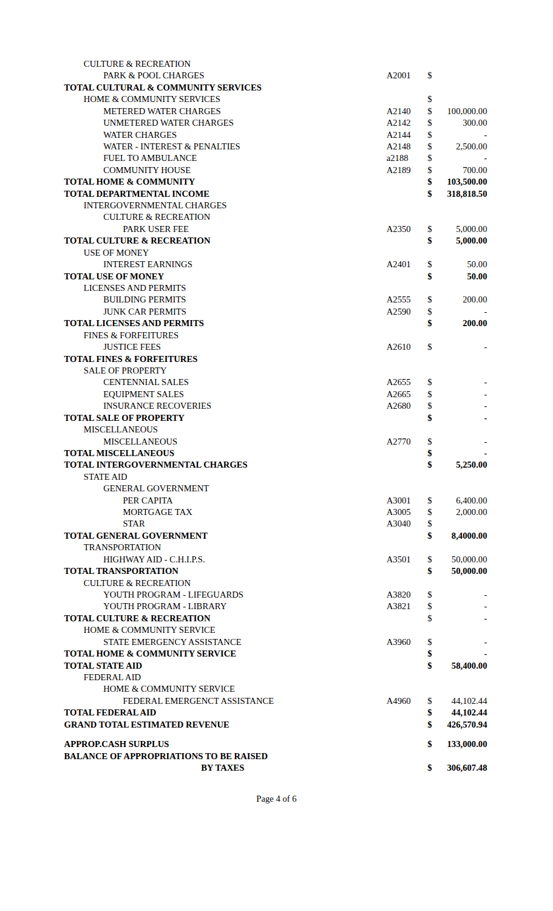| CULTURE & RECREATION | | | |
| PARK & POOL CHARGES | A2001 | $ | |
| TOTAL CULTURAL & COMMUNITY SERVICES | | | |
| HOME & COMMUNITY SERVICES | | $ | |
| METERED WATER CHARGES | A2140 | $ | 100,000.00 |
| UNMETERED WATER CHARGES | A2142 | $ | 300.00 |
| WATER CHARGES | A2144 | $ | - |
| WATER - INTEREST & PENALTIES | A2148 | $ | 2,500.00 |
| FUEL TO AMBULANCE | a2188 | $ | - |
| COMMUNITY HOUSE | A2189 | $ | 700.00 |
| TOTAL HOME & COMMUNITY | | $ | 103,500.00 |
| TOTAL DEPARTMENTAL INCOME | | $ | 318,818.50 |
| INTERGOVERNMENTAL CHARGES | | | |
| CULTURE & RECREATION | | | |
| PARK USER FEE | A2350 | $ | 5,000.00 |
| TOTAL CULTURE & RECREATION | | $ | 5,000.00 |
| USE OF MONEY | | | |
| INTEREST EARNINGS | A2401 | $ | 50.00 |
| TOTAL USE OF MONEY | | $ | 50.00 |
| LICENSES AND PERMITS | | | |
| BUILDING PERMITS | A2555 | $ | 200.00 |
| JUNK CAR PERMITS | A2590 | $ | - |
| TOTAL LICENSES AND PERMITS | | $ | 200.00 |
| FINES & FORFEITURES | | | |
| JUSTICE FEES | A2610 | $ | - |
| TOTAL FINES & FORFEITURES | | | |
| SALE OF PROPERTY | | | |
| CENTENNIAL SALES | A2655 | $ | - |
| EQUIPMENT SALES | A2665 | $ | - |
| INSURANCE RECOVERIES | A2680 | $ | - |
| TOTAL SALE OF PROPERTY | | $ | - |
| MISCELLANEOUS | | | |
| MISCELLANEOUS | A2770 | $ | - |
| TOTAL MISCELLANEOUS | | $ | - |
| TOTAL INTERGOVERNMENTAL CHARGES | | $ | 5,250.00 |
| STATE AID | | | |
| GENERAL GOVERNMENT | | | |
| PER CAPITA | A3001 | $ | 6,400.00 |
| MORTGAGE TAX | A3005 | $ | 2,000.00 |
| STAR | A3040 | $ | |
| TOTAL GENERAL GOVERNMENT | | $ | 8,4000.00 |
| TRANSPORTATION | | | |
| HIGHWAY AID - C.H.I.P.S. | A3501 | $ | 50,000.00 |
| TOTAL TRANSPORTATION | | $ | 50,000.00 |
| CULTURE & RECREATION | | | |
| YOUTH PROGRAM - LIFEGUARDS | A3820 | $ | - |
| YOUTH PROGRAM - LIBRARY | A3821 | $ | - |
| TOTAL CULTURE & RECREATION | | $ | - |
| HOME & COMMUNITY SERVICE | | | |
| STATE EMERGENCY ASSISTANCE | A3960 | $ | - |
| TOTAL HOME & COMMUNITY SERVICE | | $ | - |
| TOTAL STATE AID | | $ | 58,400.00 |
| FEDERAL AID | | | |
| HOME & COMMUNITY SERVICE | | | |
| FEDERAL EMERGENCT ASSISTANCE | A4960 | $ | 44,102.44 |
| TOTAL FEDERAL AID | | $ | 44,102.44 |
| GRAND TOTAL ESTIMATED REVENUE | | $ | 426,570.94 |
| APPROP.CASH SURPLUS | | $ | 133,000.00 |
| BALANCE OF APPROPRIATIONS TO BE RAISED | | | |
| BY TAXES | | $ | 306,607.48 |
Page 4 of 6